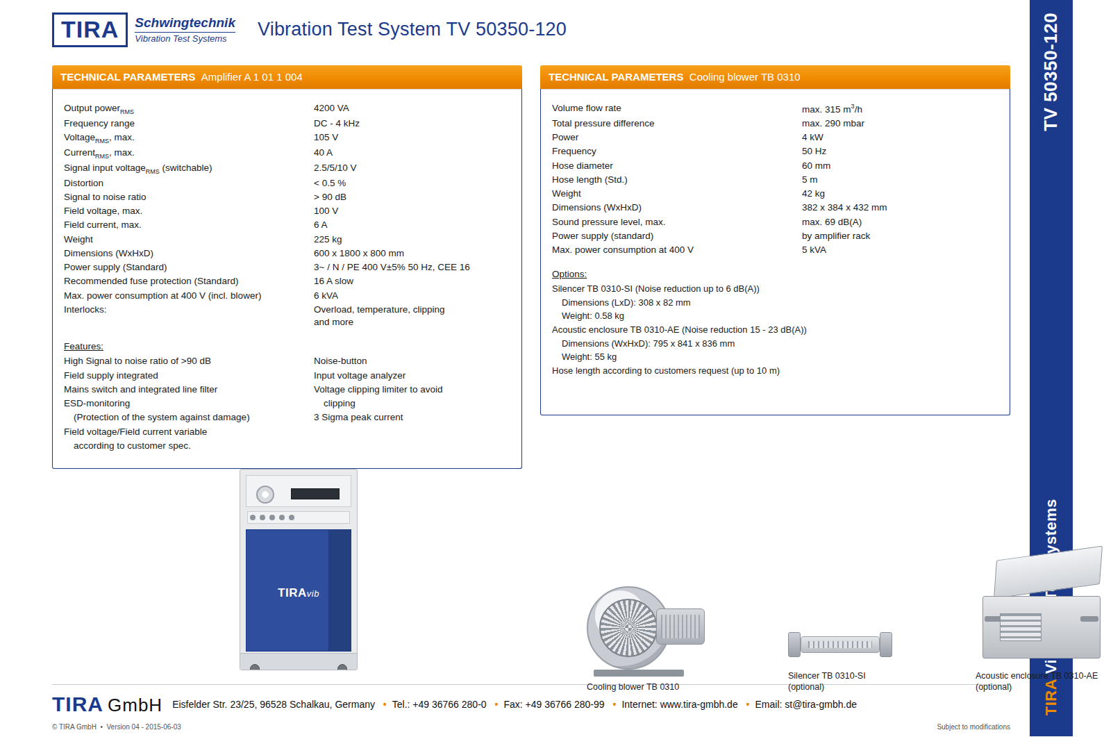TV 50350-120
TIRA Vibration Test Systems
TIRA
Schwingtechnik
Vibration Test Systems
Vibration Test System TV 50350-120
TECHNICAL PARAMETERS Amplifier A 1 01 1 004
| Output power RMS | 4200 VA |
| Frequency range | DC - 4 kHz |
| Voltage RMS , max. | 105 V |
| Current RMS , max. | 40 A |
| Signal input voltage RMS (switchable) | 2.5/5/10 V |
| Distortion | < 0.5 % |
| Signal to noise ratio | > 90 dB |
| Field voltage, max. | 100 V |
| Field current, max. | 6 A |
| Weight | 225 kg |
| Dimensions (WxHxD) | 600 x 1800 x 800 mm |
| Power supply (Standard) | 3~ / N / PE 400 V±5% 50 Hz, CEE 16 |
| Recommended fuse protection (Standard) | 16 A slow |
| Max. power consumption at 400 V (incl. blower) | 6 kVA |
| Interlocks: | Overload, temperature, clipping and more |
Features:
| High Signal to noise ratio of >90 dB | Noise-button |
| Field supply integrated | Input voltage analyzer |
| Mains switch and integrated line filter | Voltage clipping limiter to avoid |
| ESD-monitoring | clipping |
| (Protection of the system against damage) | 3 Sigma peak current |
| Field voltage/Field current variable | |
| according to customer spec. | |
TECHNICAL PARAMETERS Cooling blower TB 0310
| Volume flow rate | max. 315 m 3 /h |
| Total pressure difference | max. 290 mbar |
| Power | 4 kW |
| Frequency | 50 Hz |
| Hose diameter | 60 mm |
| Hose length (Std.) | 5 m |
| Weight | 42 kg |
| Dimensions (WxHxD) | 382 x 384 x 432 mm |
| Sound pressure level, max. | max. 69 dB(A) |
| Power supply (standard) | by amplifier rack |
| Max. power consumption at 400 V | 5 kVA |
Options:
Silencer TB 0310-SI (Noise reduction up to 6 dB(A))
Dimensions (LxD): 308 x 82 mm
Weight: 0.58 kg
Acoustic enclosure TB 0310-AE (Noise reduction 15 - 23 dB(A))
Dimensions (WxHxD): 795 x 841 x 836 mm
Weight: 55 kg
Hose length according to customers request (up to 10 m)
TIRAvib
Cooling blower TB 0310
Silencer TB 0310-SI
(optional)
Acoustic enclosure TB 0310-AE
(optional)
TIRAGmbH
Eisfelder Str. 23/25, 96528 Schalkau, Germany •Tel.: +49 36766 280-0 •Fax: +49 36766 280-99 •Internet: www.tira-gmbh.de •Email: st@tira-gmbh.de
© TIRA GmbH • Version 04 - 2015-06-03
Subject to modifications